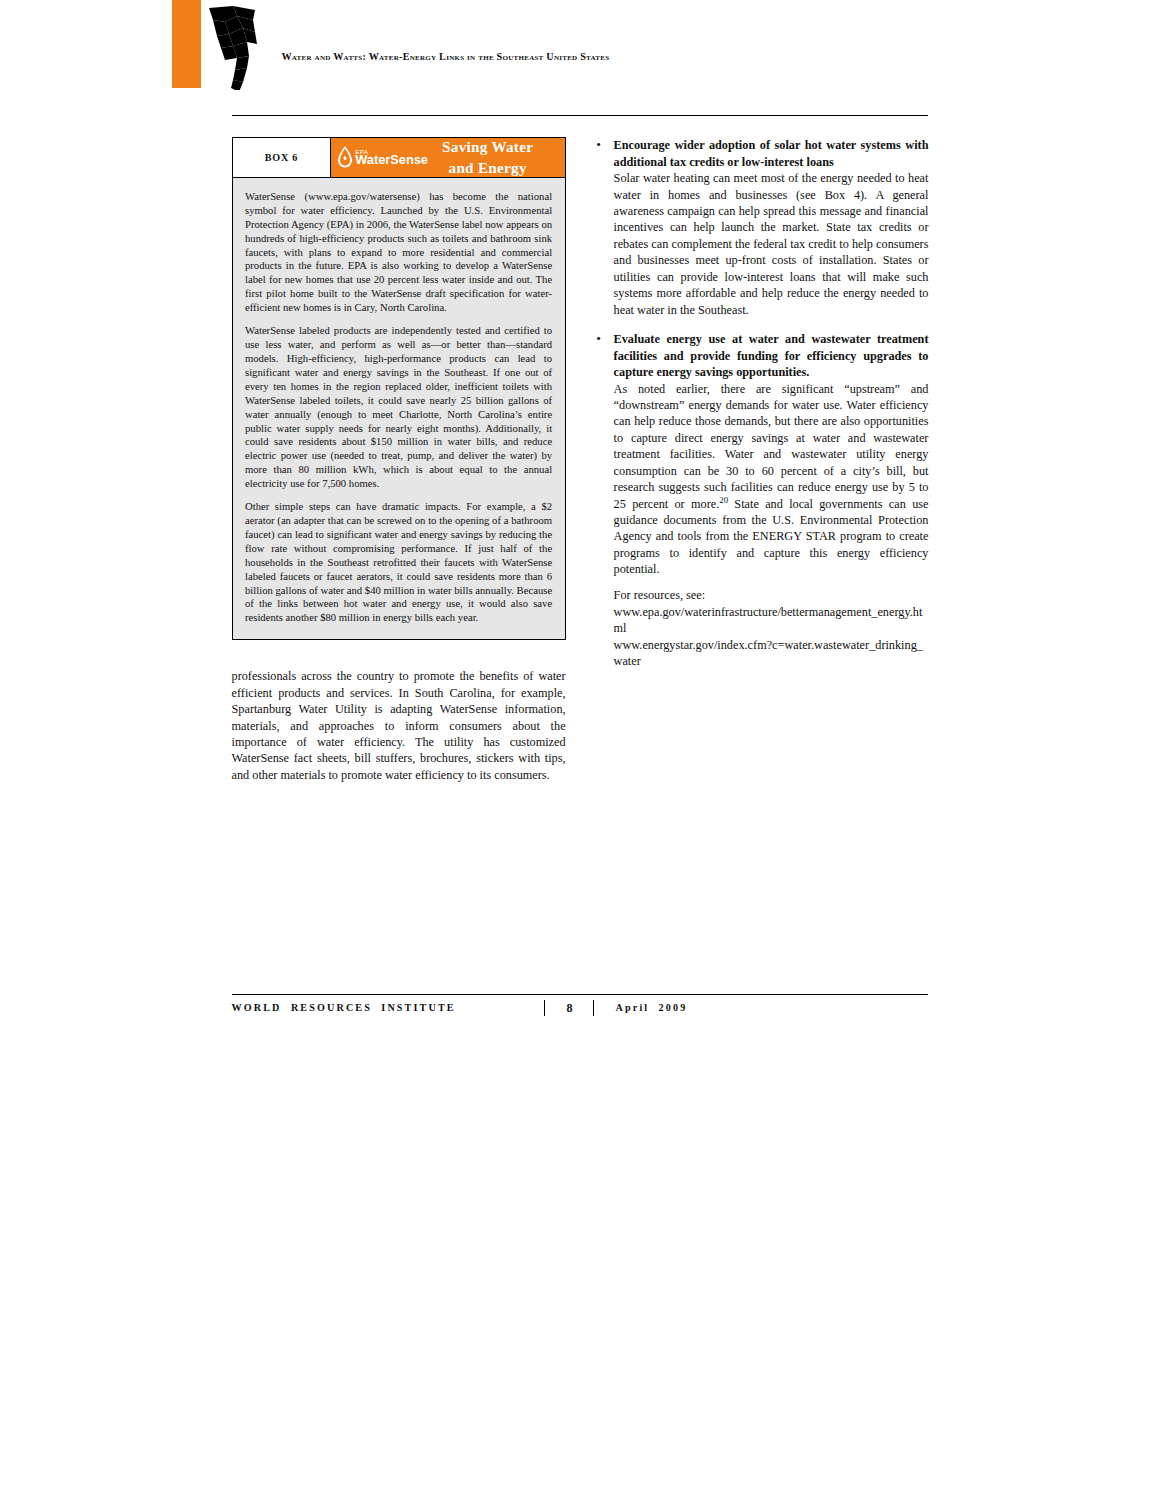Water and Watts: Water-Energy Links in the Southeast United States
BOX 6
EPA WaterSense
Saving Water and Energy
WaterSense (www.epa.gov/watersense) has become the national symbol for water efficiency. Launched by the U.S. Environmental Protection Agency (EPA) in 2006, the WaterSense label now appears on hundreds of high-efficiency products such as toilets and bathroom sink faucets, with plans to expand to more residential and commercial products in the future. EPA is also working to develop a WaterSense label for new homes that use 20 percent less water inside and out. The first pilot home built to the WaterSense draft specification for water-efficient new homes is in Cary, North Carolina.
WaterSense labeled products are independently tested and certified to use less water, and perform as well as—or better than—standard models. High-efficiency, high-performance products can lead to significant water and energy savings in the Southeast. If one out of every ten homes in the region replaced older, inefficient toilets with WaterSense labeled toilets, it could save nearly 25 billion gallons of water annually (enough to meet Charlotte, North Carolina’s entire public water supply needs for nearly eight months). Additionally, it could save residents about $150 million in water bills, and reduce electric power use (needed to treat, pump, and deliver the water) by more than 80 million kWh, which is about equal to the annual electricity use for 7,500 homes.
Other simple steps can have dramatic impacts. For example, a $2 aerator (an adapter that can be screwed on to the opening of a bathroom faucet) can lead to significant water and energy savings by reducing the flow rate without compromising performance. If just half of the households in the Southeast retrofitted their faucets with WaterSense labeled faucets or faucet aerators, it could save residents more than 6 billion gallons of water and $40 million in water bills annually. Because of the links between hot water and energy use, it would also save residents another $80 million in energy bills each year.
professionals across the country to promote the benefits of water efficient products and services. In South Carolina, for example, Spartanburg Water Utility is adapting WaterSense information, materials, and approaches to inform consumers about the importance of water efficiency. The utility has customized WaterSense fact sheets, bill stuffers, brochures, stickers with tips, and other materials to promote water efficiency to its consumers.
Encourage wider adoption of solar hot water systems with additional tax credits or low-interest loans Solar water heating can meet most of the energy needed to heat water in homes and businesses (see Box 4). A general awareness campaign can help spread this message and financial incentives can help launch the market. State tax credits or rebates can complement the federal tax credit to help consumers and businesses meet up-front costs of installation. States or utilities can provide low-interest loans that will make such systems more affordable and help reduce the energy needed to heat water in the Southeast.
Evaluate energy use at water and wastewater treatment facilities and provide funding for efficiency upgrades to capture energy savings opportunities. As noted earlier, there are significant “upstream” and “downstream” energy demands for water use. Water efficiency can help reduce those demands, but there are also opportunities to capture direct energy savings at water and wastewater treatment facilities. Water and wastewater utility energy consumption can be 30 to 60 percent of a city’s bill, but research suggests such facilities can reduce energy use by 5 to 25 percent or more.20 State and local governments can use guidance documents from the U.S. Environmental Protection Agency and tools from the ENERGY STAR program to create programs to identify and capture this energy efficiency potential.
For resources, see:
www.epa.gov/waterinfrastructure/bettermanagement_energy.html
www.energystar.gov/index.cfm?c=water.wastewater_drinking_water
WORLD RESOURCES INSTITUTE
8
April 2009